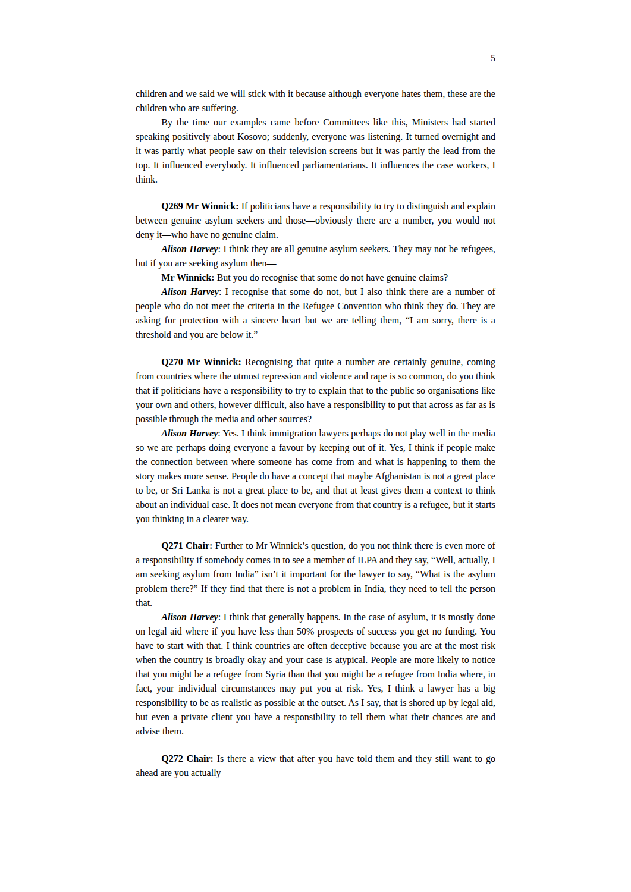5
children and we said we will stick with it because although everyone hates them, these are the children who are suffering.
By the time our examples came before Committees like this, Ministers had started speaking positively about Kosovo; suddenly, everyone was listening. It turned overnight and it was partly what people saw on their television screens but it was partly the lead from the top. It influenced everybody. It influenced parliamentarians. It influences the case workers, I think.
Q269 Mr Winnick: If politicians have a responsibility to try to distinguish and explain between genuine asylum seekers and those—obviously there are a number, you would not deny it—who have no genuine claim.
Alison Harvey: I think they are all genuine asylum seekers. They may not be refugees, but if you are seeking asylum then—
Mr Winnick: But you do recognise that some do not have genuine claims?
Alison Harvey: I recognise that some do not, but I also think there are a number of people who do not meet the criteria in the Refugee Convention who think they do. They are asking for protection with a sincere heart but we are telling them, “I am sorry, there is a threshold and you are below it.”
Q270 Mr Winnick: Recognising that quite a number are certainly genuine, coming from countries where the utmost repression and violence and rape is so common, do you think that if politicians have a responsibility to try to explain that to the public so organisations like your own and others, however difficult, also have a responsibility to put that across as far as is possible through the media and other sources?
Alison Harvey: Yes. I think immigration lawyers perhaps do not play well in the media so we are perhaps doing everyone a favour by keeping out of it. Yes, I think if people make the connection between where someone has come from and what is happening to them the story makes more sense. People do have a concept that maybe Afghanistan is not a great place to be, or Sri Lanka is not a great place to be, and that at least gives them a context to think about an individual case. It does not mean everyone from that country is a refugee, but it starts you thinking in a clearer way.
Q271 Chair: Further to Mr Winnick’s question, do you not think there is even more of a responsibility if somebody comes in to see a member of ILPA and they say, “Well, actually, I am seeking asylum from India” isn’t it important for the lawyer to say, “What is the asylum problem there?” If they find that there is not a problem in India, they need to tell the person that.
Alison Harvey: I think that generally happens. In the case of asylum, it is mostly done on legal aid where if you have less than 50% prospects of success you get no funding. You have to start with that. I think countries are often deceptive because you are at the most risk when the country is broadly okay and your case is atypical. People are more likely to notice that you might be a refugee from Syria than that you might be a refugee from India where, in fact, your individual circumstances may put you at risk. Yes, I think a lawyer has a big responsibility to be as realistic as possible at the outset. As I say, that is shored up by legal aid, but even a private client you have a responsibility to tell them what their chances are and advise them.
Q272 Chair: Is there a view that after you have told them and they still want to go ahead are you actually—